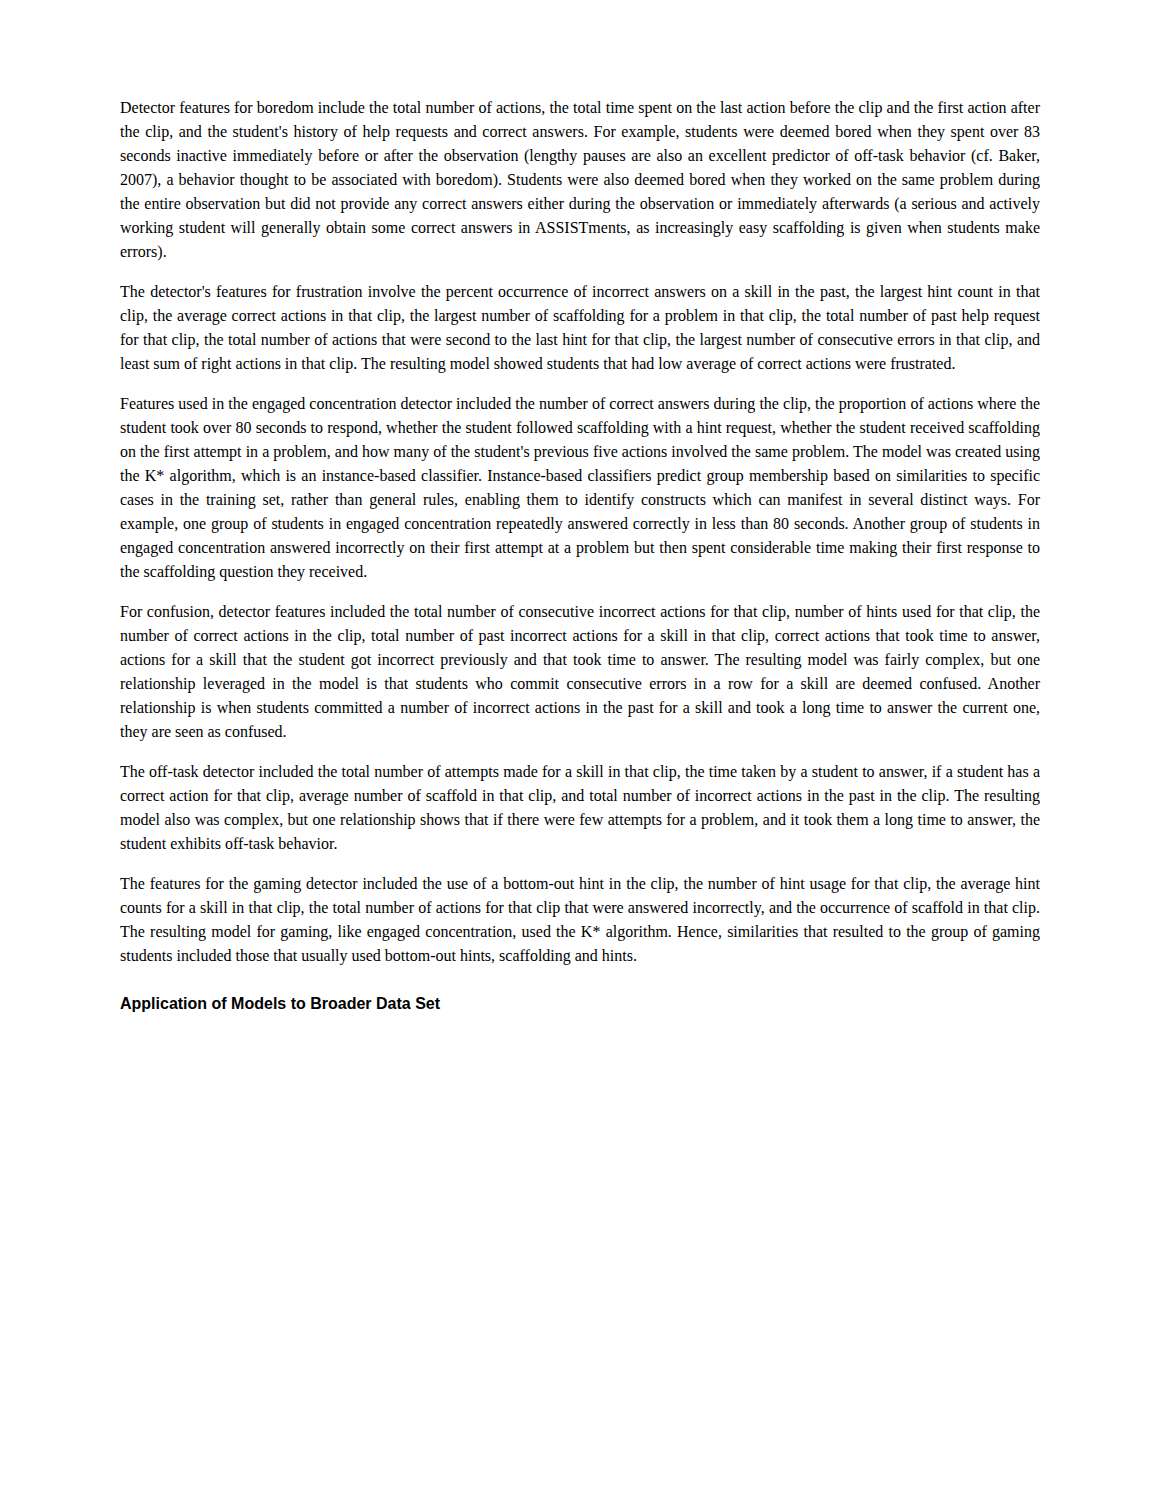Detector features for boredom include the total number of actions, the total time spent on the last action before the clip and the first action after the clip, and the student's history of help requests and correct answers. For example, students were deemed bored when they spent over 83 seconds inactive immediately before or after the observation (lengthy pauses are also an excellent predictor of off-task behavior (cf. Baker, 2007), a behavior thought to be associated with boredom). Students were also deemed bored when they worked on the same problem during the entire observation but did not provide any correct answers either during the observation or immediately afterwards (a serious and actively working student will generally obtain some correct answers in ASSISTments, as increasingly easy scaffolding is given when students make errors).
The detector's features for frustration involve the percent occurrence of incorrect answers on a skill in the past, the largest hint count in that clip, the average correct actions in that clip, the largest number of scaffolding for a problem in that clip, the total number of past help request for that clip, the total number of actions that were second to the last hint for that clip, the largest number of consecutive errors in that clip, and least sum of right actions in that clip. The resulting model showed students that had low average of correct actions were frustrated.
Features used in the engaged concentration detector included the number of correct answers during the clip, the proportion of actions where the student took over 80 seconds to respond, whether the student followed scaffolding with a hint request, whether the student received scaffolding on the first attempt in a problem, and how many of the student's previous five actions involved the same problem. The model was created using the K* algorithm, which is an instance-based classifier. Instance-based classifiers predict group membership based on similarities to specific cases in the training set, rather than general rules, enabling them to identify constructs which can manifest in several distinct ways. For example, one group of students in engaged concentration repeatedly answered correctly in less than 80 seconds. Another group of students in engaged concentration answered incorrectly on their first attempt at a problem but then spent considerable time making their first response to the scaffolding question they received.
For confusion, detector features included the total number of consecutive incorrect actions for that clip, number of hints used for that clip, the number of correct actions in the clip, total number of past incorrect actions for a skill in that clip, correct actions that took time to answer, actions for a skill that the student got incorrect previously and that took time to answer. The resulting model was fairly complex, but one relationship leveraged in the model is that students who commit consecutive errors in a row for a skill are deemed confused. Another relationship is when students committed a number of incorrect actions in the past for a skill and took a long time to answer the current one, they are seen as confused.
The off-task detector included the total number of attempts made for a skill in that clip, the time taken by a student to answer, if a student has a correct action for that clip, average number of scaffold in that clip, and total number of incorrect actions in the past in the clip. The resulting model also was complex, but one relationship shows that if there were few attempts for a problem, and it took them a long time to answer, the student exhibits off-task behavior.
The features for the gaming detector included the use of a bottom-out hint in the clip, the number of hint usage for that clip, the average hint counts for a skill in that clip, the total number of actions for that clip that were answered incorrectly, and the occurrence of scaffold in that clip. The resulting model for gaming, like engaged concentration, used the K* algorithm. Hence, similarities that resulted to the group of gaming students included those that usually used bottom-out hints, scaffolding and hints.
Application of Models to Broader Data Set